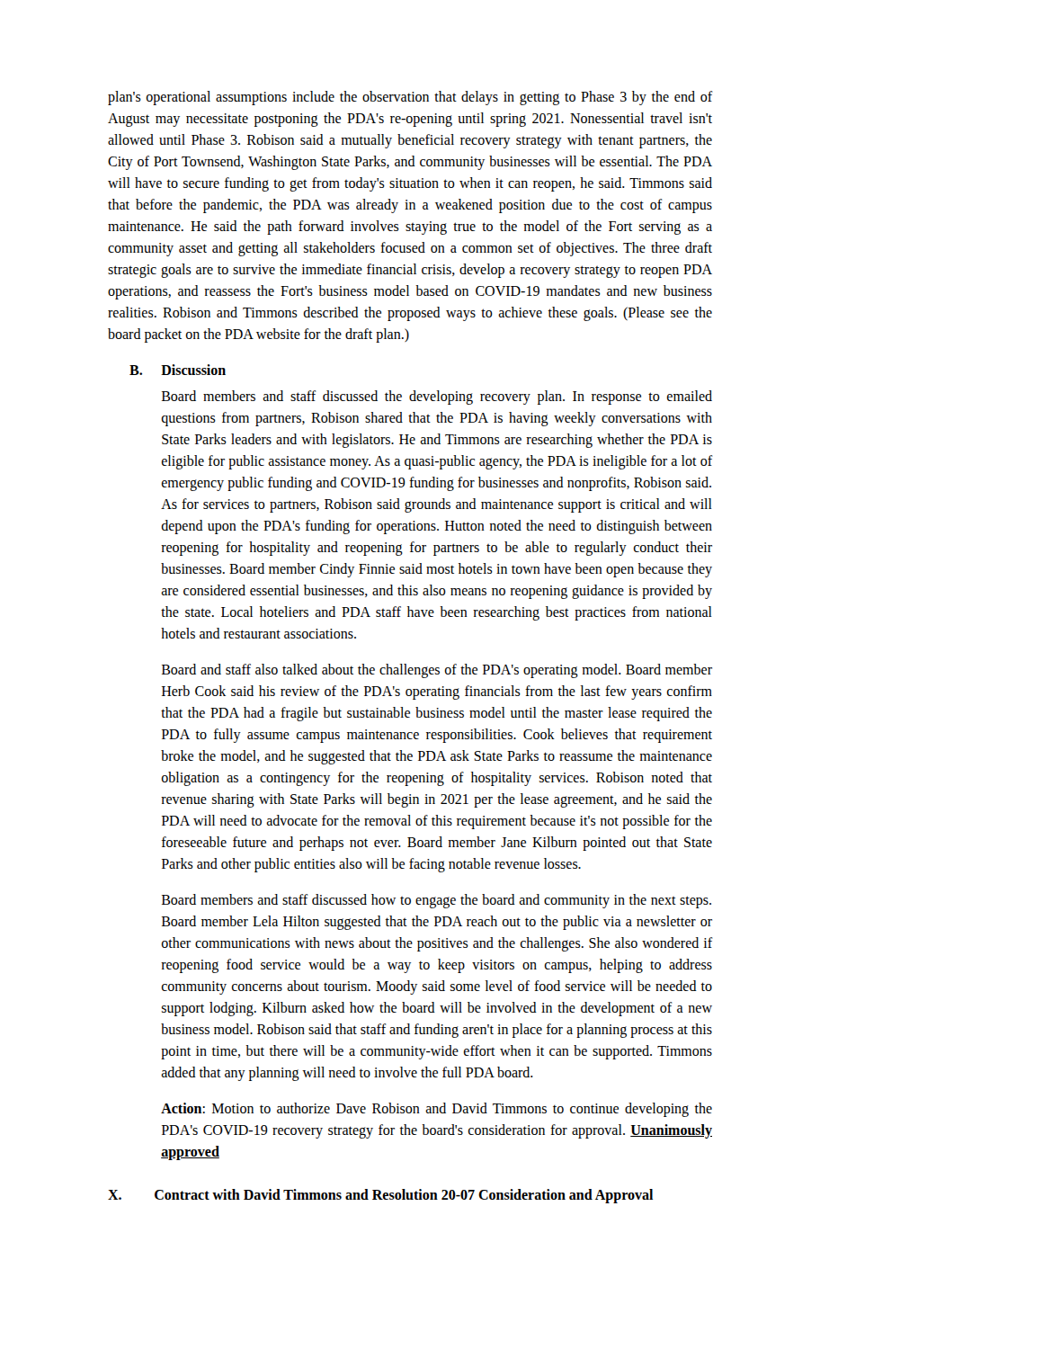plan's operational assumptions include the observation that delays in getting to Phase 3 by the end of August may necessitate postponing the PDA's re-opening until spring 2021. Nonessential travel isn't allowed until Phase 3. Robison said a mutually beneficial recovery strategy with tenant partners, the City of Port Townsend, Washington State Parks, and community businesses will be essential. The PDA will have to secure funding to get from today's situation to when it can reopen, he said. Timmons said that before the pandemic, the PDA was already in a weakened position due to the cost of campus maintenance. He said the path forward involves staying true to the model of the Fort serving as a community asset and getting all stakeholders focused on a common set of objectives. The three draft strategic goals are to survive the immediate financial crisis, develop a recovery strategy to reopen PDA operations, and reassess the Fort's business model based on COVID-19 mandates and new business realities. Robison and Timmons described the proposed ways to achieve these goals. (Please see the board packet on the PDA website for the draft plan.)
B.
Discussion
Board members and staff discussed the developing recovery plan. In response to emailed questions from partners, Robison shared that the PDA is having weekly conversations with State Parks leaders and with legislators. He and Timmons are researching whether the PDA is eligible for public assistance money. As a quasi-public agency, the PDA is ineligible for a lot of emergency public funding and COVID-19 funding for businesses and nonprofits, Robison said. As for services to partners, Robison said grounds and maintenance support is critical and will depend upon the PDA's funding for operations. Hutton noted the need to distinguish between reopening for hospitality and reopening for partners to be able to regularly conduct their businesses. Board member Cindy Finnie said most hotels in town have been open because they are considered essential businesses, and this also means no reopening guidance is provided by the state. Local hoteliers and PDA staff have been researching best practices from national hotels and restaurant associations.
Board and staff also talked about the challenges of the PDA's operating model. Board member Herb Cook said his review of the PDA's operating financials from the last few years confirm that the PDA had a fragile but sustainable business model until the master lease required the PDA to fully assume campus maintenance responsibilities. Cook believes that requirement broke the model, and he suggested that the PDA ask State Parks to reassume the maintenance obligation as a contingency for the reopening of hospitality services. Robison noted that revenue sharing with State Parks will begin in 2021 per the lease agreement, and he said the PDA will need to advocate for the removal of this requirement because it's not possible for the foreseeable future and perhaps not ever. Board member Jane Kilburn pointed out that State Parks and other public entities also will be facing notable revenue losses.
Board members and staff discussed how to engage the board and community in the next steps. Board member Lela Hilton suggested that the PDA reach out to the public via a newsletter or other communications with news about the positives and the challenges. She also wondered if reopening food service would be a way to keep visitors on campus, helping to address community concerns about tourism. Moody said some level of food service will be needed to support lodging. Kilburn asked how the board will be involved in the development of a new business model. Robison said that staff and funding aren't in place for a planning process at this point in time, but there will be a community-wide effort when it can be supported. Timmons added that any planning will need to involve the full PDA board.
Action: Motion to authorize Dave Robison and David Timmons to continue developing the PDA's COVID-19 recovery strategy for the board's consideration for approval. Unanimously approved
X.
Contract with David Timmons and Resolution 20-07 Consideration and Approval